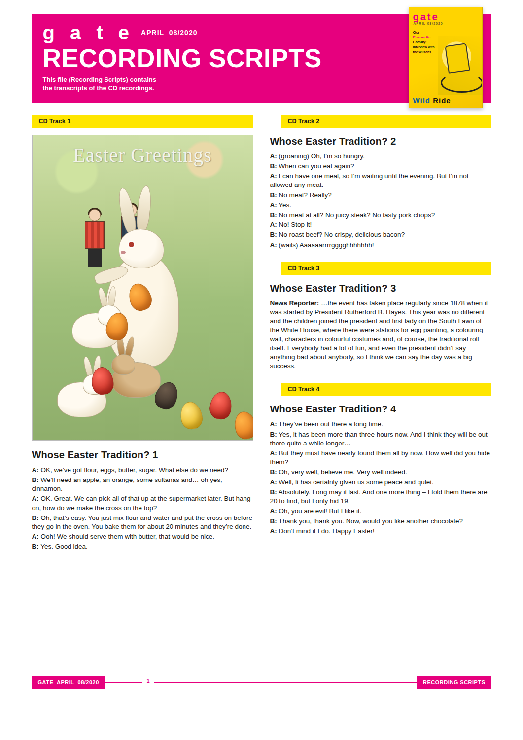g a t e APRIL 08/2020
RECORDING SCRIPTS
This file (Recording Scripts) contains
the transcripts of the CD recordings.
gate
APRIL 08/2020
Our
Favourite
Family!
Interview with
the Wilsons
Wild Ride
CD Track 1
Easter Greetings
Whose Easter Tradition? 1
A: OK, we’ve got flour, eggs, butter, sugar. What else do we need?
B: We’ll need an apple, an orange, some sultanas and… oh yes, cinnamon.
A: OK. Great. We can pick all of that up at the supermarket later. But hang on, how do we make the cross on the top?
B: Oh, that’s easy. You just mix flour and water and put the cross on before they go in the oven. You bake them for about 20 minutes and they’re done.
A: Ooh! We should serve them with butter, that would be nice.
B: Yes. Good idea.
CD Track 2
Whose Easter Tradition? 2
A: (groaning) Oh, I’m so hungry.
B: When can you eat again?
A: I can have one meal, so I’m waiting until the evening. But I’m not allowed any meat.
B: No meat? Really?
A: Yes.
B: No meat at all? No juicy steak? No tasty pork chops?
A: No! Stop it!
B: No roast beef? No crispy, delicious bacon?
A: (wails) Aaaaaarrrrgggghhhhhhh!
CD Track 3
Whose Easter Tradition? 3
News Reporter: …the event has taken place regularly since 1878 when it was started by President Rutherford B. Hayes. This year was no different and the children joined the president and first lady on the South Lawn of the White House, where there were stations for egg painting, a colouring wall, characters in colourful costumes and, of course, the traditional roll itself. Everybody had a lot of fun, and even the president didn’t say anything bad about anybody, so I think we can say the day was a big success.
CD Track 4
Whose Easter Tradition? 4
A: They’ve been out there a long time.
B: Yes, it has been more than three hours now. And I think they will be out there quite a while longer…
A: But they must have nearly found them all by now. How well did you hide them?
B: Oh, very well, believe me. Very well indeed.
A: Well, it has certainly given us some peace and quiet.
B: Absolutely. Long may it last. And one more thing – I told them there are 20 to find, but I only hid 19.
A: Oh, you are evil! But I like it.
B: Thank you, thank you. Now, would you like another chocolate?
A: Don’t mind if I do. Happy Easter!
GATE APRIL 08/2020
1
RECORDING SCRIPTS